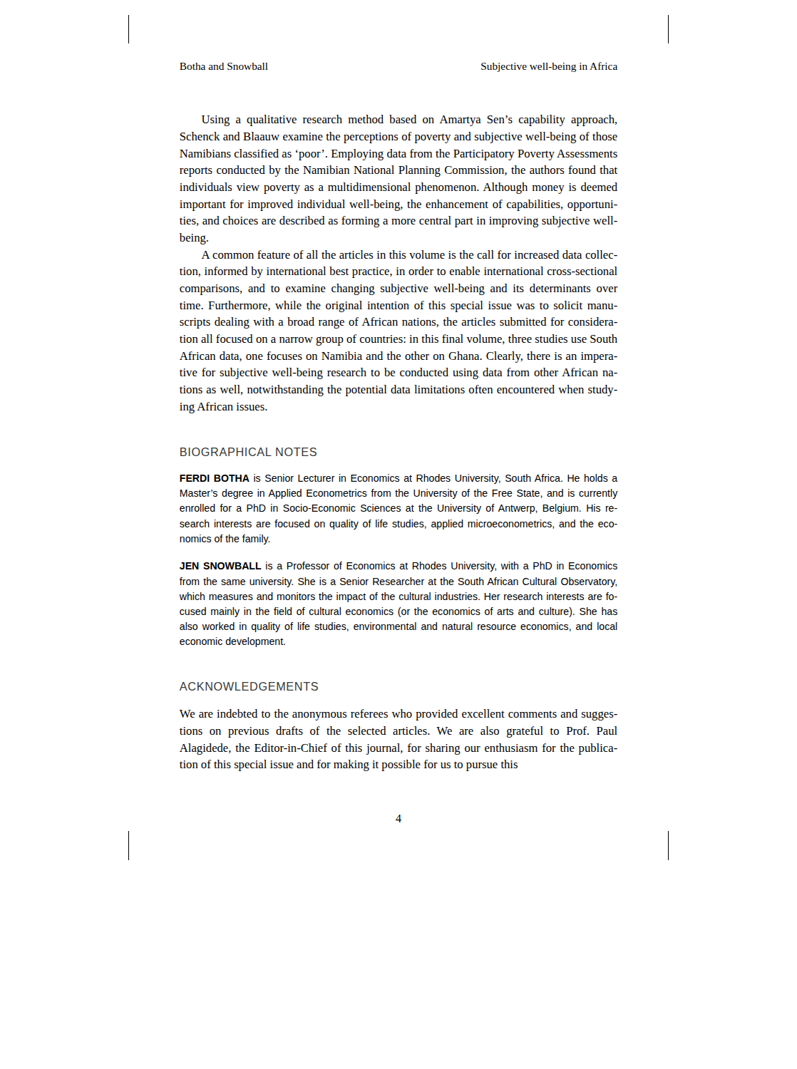Botha and Snowball Subjective well-being in Africa
Using a qualitative research method based on Amartya Sen’s capability approach, Schenck and Blaauw examine the perceptions of poverty and subjective well-being of those Namibians classified as ‘poor’. Employing data from the Participatory Poverty Assessments reports conducted by the Namibian National Planning Commission, the authors found that individuals view poverty as a multidimensional phenomenon. Although money is deemed important for improved individual well-being, the enhancement of capabilities, opportunities, and choices are described as forming a more central part in improving subjective well-being.
A common feature of all the articles in this volume is the call for increased data collection, informed by international best practice, in order to enable international cross-sectional comparisons, and to examine changing subjective well-being and its determinants over time. Furthermore, while the original intention of this special issue was to solicit manuscripts dealing with a broad range of African nations, the articles submitted for consideration all focused on a narrow group of countries: in this final volume, three studies use South African data, one focuses on Namibia and the other on Ghana. Clearly, there is an imperative for subjective well-being research to be conducted using data from other African nations as well, notwithstanding the potential data limitations often encountered when studying African issues.
Biographical notes
FERDI BOTHA is Senior Lecturer in Economics at Rhodes University, South Africa. He holds a Master’s degree in Applied Econometrics from the University of the Free State, and is currently enrolled for a PhD in Socio-Economic Sciences at the University of Antwerp, Belgium. His research interests are focused on quality of life studies, applied microeconometrics, and the economics of the family.
JEN SNOWBALL is a Professor of Economics at Rhodes University, with a PhD in Economics from the same university. She is a Senior Researcher at the South African Cultural Observatory, which measures and monitors the impact of the cultural industries. Her research interests are focused mainly in the field of cultural economics (or the economics of arts and culture). She has also worked in quality of life studies, environmental and natural resource economics, and local economic development.
Acknowledgements
We are indebted to the anonymous referees who provided excellent comments and suggestions on previous drafts of the selected articles. We are also grateful to Prof. Paul Alagidede, the Editor-in-Chief of this journal, for sharing our enthusiasm for the publication of this special issue and for making it possible for us to pursue this
4